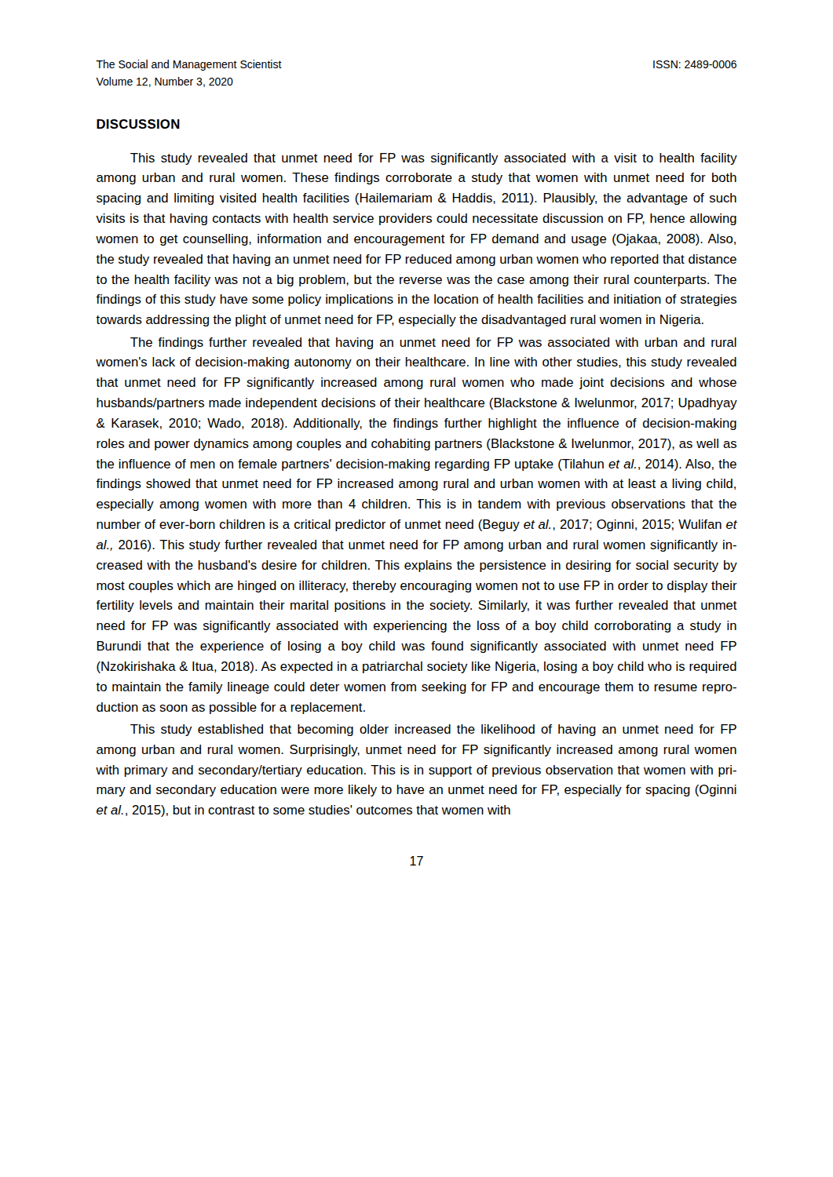The Social and Management Scientist
Volume 12, Number 3, 2020
ISSN: 2489-0006
DISCUSSION
This study revealed that unmet need for FP was significantly associated with a visit to health facility among urban and rural women. These findings corroborate a study that women with unmet need for both spacing and limiting visited health facilities (Hailemariam & Haddis, 2011). Plausibly, the advantage of such visits is that having contacts with health service providers could necessitate discussion on FP, hence allowing women to get counselling, information and encouragement for FP demand and usage (Ojakaa, 2008). Also, the study revealed that having an unmet need for FP reduced among urban women who reported that distance to the health facility was not a big problem, but the reverse was the case among their rural counterparts. The findings of this study have some policy implications in the location of health facilities and initiation of strategies towards addressing the plight of unmet need for FP, especially the disadvantaged rural women in Nigeria.
The findings further revealed that having an unmet need for FP was associated with urban and rural women's lack of decision-making autonomy on their healthcare. In line with other studies, this study revealed that unmet need for FP significantly increased among rural women who made joint decisions and whose husbands/partners made independent decisions of their healthcare (Blackstone & Iwelunmor, 2017; Upadhyay & Karasek, 2010; Wado, 2018). Additionally, the findings further highlight the influence of decision-making roles and power dynamics among couples and cohabiting partners (Blackstone & Iwelunmor, 2017), as well as the influence of men on female partners' decision-making regarding FP uptake (Tilahun et al., 2014). Also, the findings showed that unmet need for FP increased among rural and urban women with at least a living child, especially among women with more than 4 children. This is in tandem with previous observations that the number of ever-born children is a critical predictor of unmet need (Beguy et al., 2017; Oginni, 2015; Wulifan et al., 2016). This study further revealed that unmet need for FP among urban and rural women significantly increased with the husband's desire for children. This explains the persistence in desiring for social security by most couples which are hinged on illiteracy, thereby encouraging women not to use FP in order to display their fertility levels and maintain their marital positions in the society. Similarly, it was further revealed that unmet need for FP was significantly associated with experiencing the loss of a boy child corroborating a study in Burundi that the experience of losing a boy child was found significantly associated with unmet need FP (Nzokirishaka & Itua, 2018). As expected in a patriarchal society like Nigeria, losing a boy child who is required to maintain the family lineage could deter women from seeking for FP and encourage them to resume reproduction as soon as possible for a replacement.
This study established that becoming older increased the likelihood of having an unmet need for FP among urban and rural women. Surprisingly, unmet need for FP significantly increased among rural women with primary and secondary/tertiary education. This is in support of previous observation that women with primary and secondary education were more likely to have an unmet need for FP, especially for spacing (Oginni et al., 2015), but in contrast to some studies' outcomes that women with
17